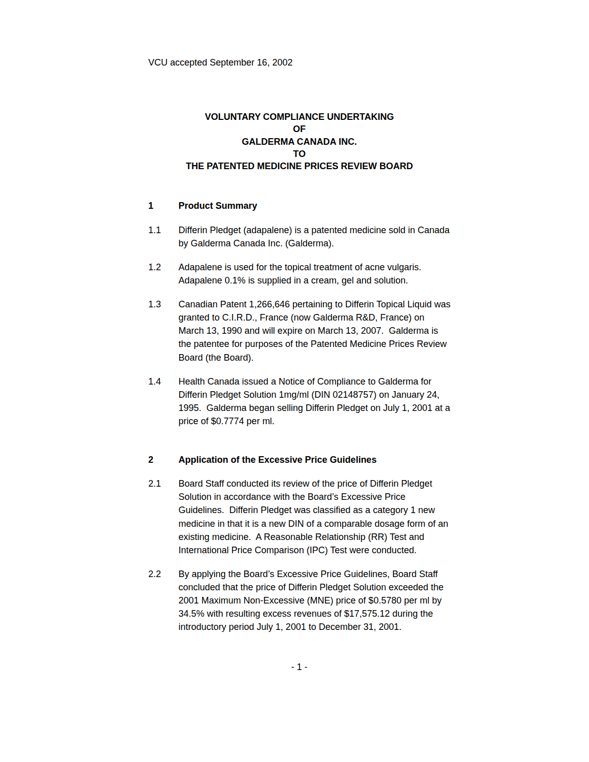VCU accepted September 16, 2002
VOLUNTARY COMPLIANCE UNDERTAKING
OF
GALDERMA CANADA INC.
TO
THE PATENTED MEDICINE PRICES REVIEW BOARD
1 Product Summary
1.1 Differin Pledget (adapalene) is a patented medicine sold in Canada by Galderma Canada Inc. (Galderma).
1.2 Adapalene is used for the topical treatment of acne vulgaris. Adapalene 0.1% is supplied in a cream, gel and solution.
1.3 Canadian Patent 1,266,646 pertaining to Differin Topical Liquid was granted to C.I.R.D., France (now Galderma R&D, France) on March 13, 1990 and will expire on March 13, 2007. Galderma is the patentee for purposes of the Patented Medicine Prices Review Board (the Board).
1.4 Health Canada issued a Notice of Compliance to Galderma for Differin Pledget Solution 1mg/ml (DIN 02148757) on January 24, 1995. Galderma began selling Differin Pledget on July 1, 2001 at a price of $0.7774 per ml.
2 Application of the Excessive Price Guidelines
2.1 Board Staff conducted its review of the price of Differin Pledget Solution in accordance with the Board’s Excessive Price Guidelines. Differin Pledget was classified as a category 1 new medicine in that it is a new DIN of a comparable dosage form of an existing medicine. A Reasonable Relationship (RR) Test and International Price Comparison (IPC) Test were conducted.
2.2 By applying the Board’s Excessive Price Guidelines, Board Staff concluded that the price of Differin Pledget Solution exceeded the 2001 Maximum Non-Excessive (MNE) price of $0.5780 per ml by 34.5% with resulting excess revenues of $17,575.12 during the introductory period July 1, 2001 to December 31, 2001.
- 1 -